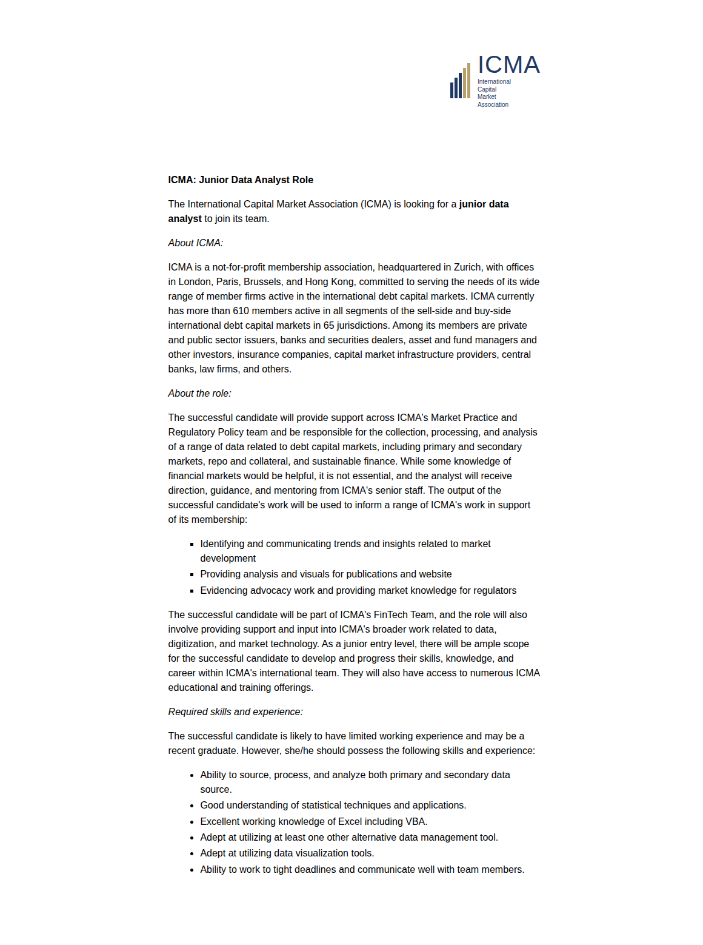ICMA
International
Capital
Market
Association
ICMA: Junior Data Analyst Role
The International Capital Market Association (ICMA) is looking for a junior data analyst to join its team.
About ICMA:
ICMA is a not-for-profit membership association, headquartered in Zurich, with offices in London, Paris, Brussels, and Hong Kong, committed to serving the needs of its wide range of member firms active in the international debt capital markets. ICMA currently has more than 610 members active in all segments of the sell-side and buy-side international debt capital markets in 65 jurisdictions. Among its members are private and public sector issuers, banks and securities dealers, asset and fund managers and other investors, insurance companies, capital market infrastructure providers, central banks, law firms, and others.
About the role:
The successful candidate will provide support across ICMA's Market Practice and Regulatory Policy team and be responsible for the collection, processing, and analysis of a range of data related to debt capital markets, including primary and secondary markets, repo and collateral, and sustainable finance. While some knowledge of financial markets would be helpful, it is not essential, and the analyst will receive direction, guidance, and mentoring from ICMA's senior staff. The output of the successful candidate's work will be used to inform a range of ICMA's work in support of its membership:
Identifying and communicating trends and insights related to market development
Providing analysis and visuals for publications and website
Evidencing advocacy work and providing market knowledge for regulators
The successful candidate will be part of ICMA's FinTech Team, and the role will also involve providing support and input into ICMA's broader work related to data, digitization, and market technology. As a junior entry level, there will be ample scope for the successful candidate to develop and progress their skills, knowledge, and career within ICMA's international team. They will also have access to numerous ICMA educational and training offerings.
Required skills and experience:
The successful candidate is likely to have limited working experience and may be a recent graduate. However, she/he should possess the following skills and experience:
Ability to source, process, and analyze both primary and secondary data source.
Good understanding of statistical techniques and applications.
Excellent working knowledge of Excel including VBA.
Adept at utilizing at least one other alternative data management tool.
Adept at utilizing data visualization tools.
Ability to work to tight deadlines and communicate well with team members.